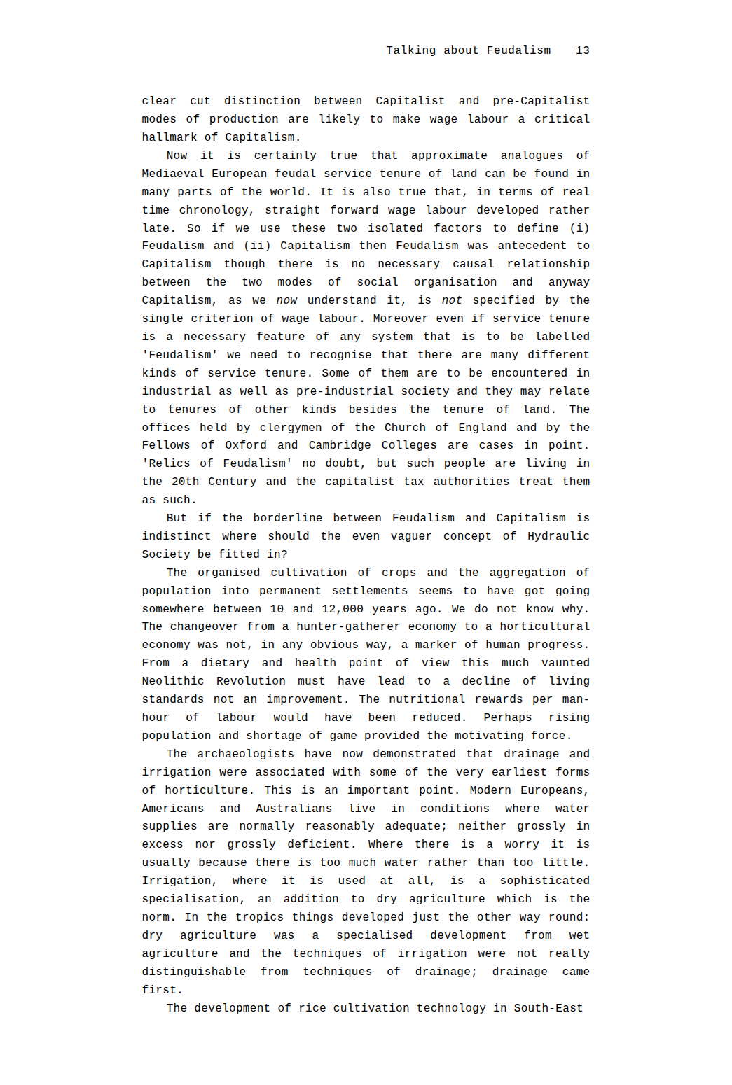Talking about Feudalism13
clear cut distinction between Capitalist and pre-Capitalist modes of production are likely to make wage labour a critical hallmark of Capitalism.
Now it is certainly true that approximate analogues of Mediaeval European feudal service tenure of land can be found in many parts of the world. It is also true that, in terms of real time chronology, straight forward wage labour developed rather late. So if we use these two isolated factors to define (i) Feudalism and (ii) Capitalism then Feudalism was antecedent to Capitalism though there is no necessary causal relationship between the two modes of social organisation and anyway Capitalism, as we now understand it, is not specified by the single criterion of wage labour. Moreover even if service tenure is a necessary feature of any system that is to be labelled 'Feudalism' we need to recognise that there are many different kinds of service tenure. Some of them are to be encountered in industrial as well as pre-industrial society and they may relate to tenures of other kinds besides the tenure of land. The offices held by clergymen of the Church of England and by the Fellows of Oxford and Cambridge Colleges are cases in point. 'Relics of Feudalism' no doubt, but such people are living in the 20th Century and the capitalist tax authorities treat them as such.
But if the borderline between Feudalism and Capitalism is indistinct where should the even vaguer concept of Hydraulic Society be fitted in?
The organised cultivation of crops and the aggregation of population into permanent settlements seems to have got going somewhere between 10 and 12,000 years ago. We do not know why. The changeover from a hunter-gatherer economy to a horticultural economy was not, in any obvious way, a marker of human progress. From a dietary and health point of view this much vaunted Neolithic Revolution must have lead to a decline of living standards not an improvement. The nutritional rewards per man-hour of labour would have been reduced. Perhaps rising population and shortage of game provided the motivating force.
The archaeologists have now demonstrated that drainage and irrigation were associated with some of the very earliest forms of horticulture. This is an important point. Modern Europeans, Americans and Australians live in conditions where water supplies are normally reasonably adequate; neither grossly in excess nor grossly deficient. Where there is a worry it is usually because there is too much water rather than too little. Irrigation, where it is used at all, is a sophisticated specialisation, an addition to dry agriculture which is the norm. In the tropics things developed just the other way round: dry agriculture was a specialised development from wet agriculture and the techniques of irrigation were not really distinguishable from techniques of drainage; drainage came first.
The development of rice cultivation technology in South-East